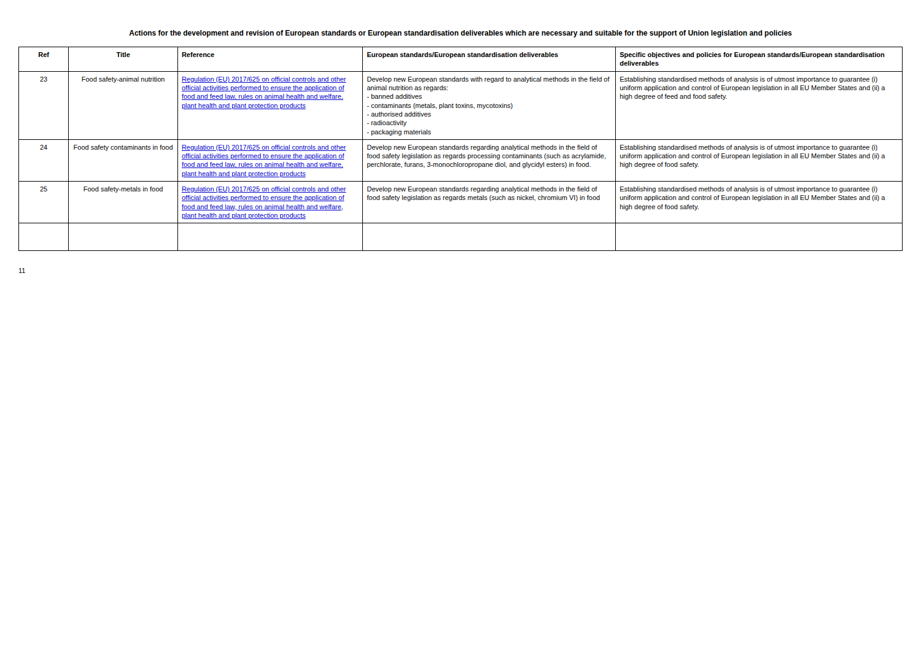Actions for the development and revision of European standards or European standardisation deliverables which are necessary and suitable for the support of Union legislation and policies
| Ref | Title | Reference | European standards/European standardisation deliverables | Specific objectives and policies for European standards/European standardisation deliverables |
| --- | --- | --- | --- | --- |
| 23 | Food safety-animal nutrition | Regulation (EU) 2017/625 on official controls and other official activities performed to ensure the application of food and feed law, rules on animal health and welfare, plant health and plant protection products | Develop new European standards with regard to analytical methods in the field of animal nutrition as regards: - banned additives - contaminants (metals, plant toxins, mycotoxins) - authorised additives - radioactivity - packaging materials | Establishing standardised methods of analysis is of utmost importance to guarantee (i) uniform application and control of European legislation in all EU Member States and (ii) a high degree of feed and food safety. |
| 24 | Food safety contaminants in food | Regulation (EU) 2017/625 on official controls and other official activities performed to ensure the application of food and feed law, rules on animal health and welfare, plant health and plant protection products | Develop new European standards regarding analytical methods in the field of food safety legislation as regards processing contaminants (such as acrylamide, perchlorate, furans, 3-monochloropropane diol, and glycidyl esters) in food. | Establishing standardised methods of analysis is of utmost importance to guarantee (i) uniform application and control of European legislation in all EU Member States and (ii) a high degree of food safety. |
| 25 | Food safety-metals in food | Regulation (EU) 2017/625 on official controls and other official activities performed to ensure the application of food and feed law, rules on animal health and welfare, plant health and plant protection products | Develop new European standards regarding analytical methods in the field of food safety legislation as regards metals (such as nickel, chromium VI) in food | Establishing standardised methods of analysis is of utmost importance to guarantee (i) uniform application and control of European legislation in all EU Member States and (ii) a high degree of food safety. |
11